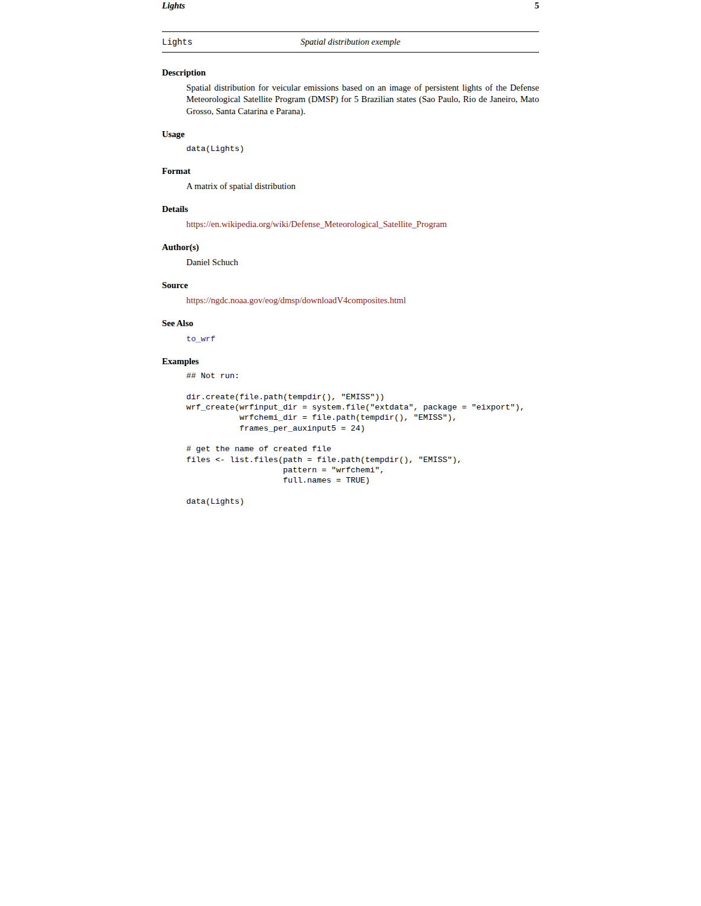Lights 5
Lights Spatial distribution exemple
Description
Spatial distribution for veicular emissions based on an image of persistent lights of the Defense Meteorological Satellite Program (DMSP) for 5 Brazilian states (Sao Paulo, Rio de Janeiro, Mato Grosso, Santa Catarina e Parana).
Usage
data(Lights)
Format
A matrix of spatial distribution
Details
https://en.wikipedia.org/wiki/Defense_Meteorological_Satellite_Program
Author(s)
Daniel Schuch
Source
https://ngdc.noaa.gov/eog/dmsp/downloadV4composites.html
See Also
to_wrf
Examples
## Not run:

dir.create(file.path(tempdir(), "EMISS"))
wrf_create(wrfinput_dir = system.file("extdata", package = "eixport"),
           wrfchemi_dir = file.path(tempdir(), "EMISS"),
           frames_per_auxinput5 = 24)

# get the name of created file
files <- list.files(path = file.path(tempdir(), "EMISS"),
                    pattern = "wrfchemi",
                    full.names = TRUE)

data(Lights)